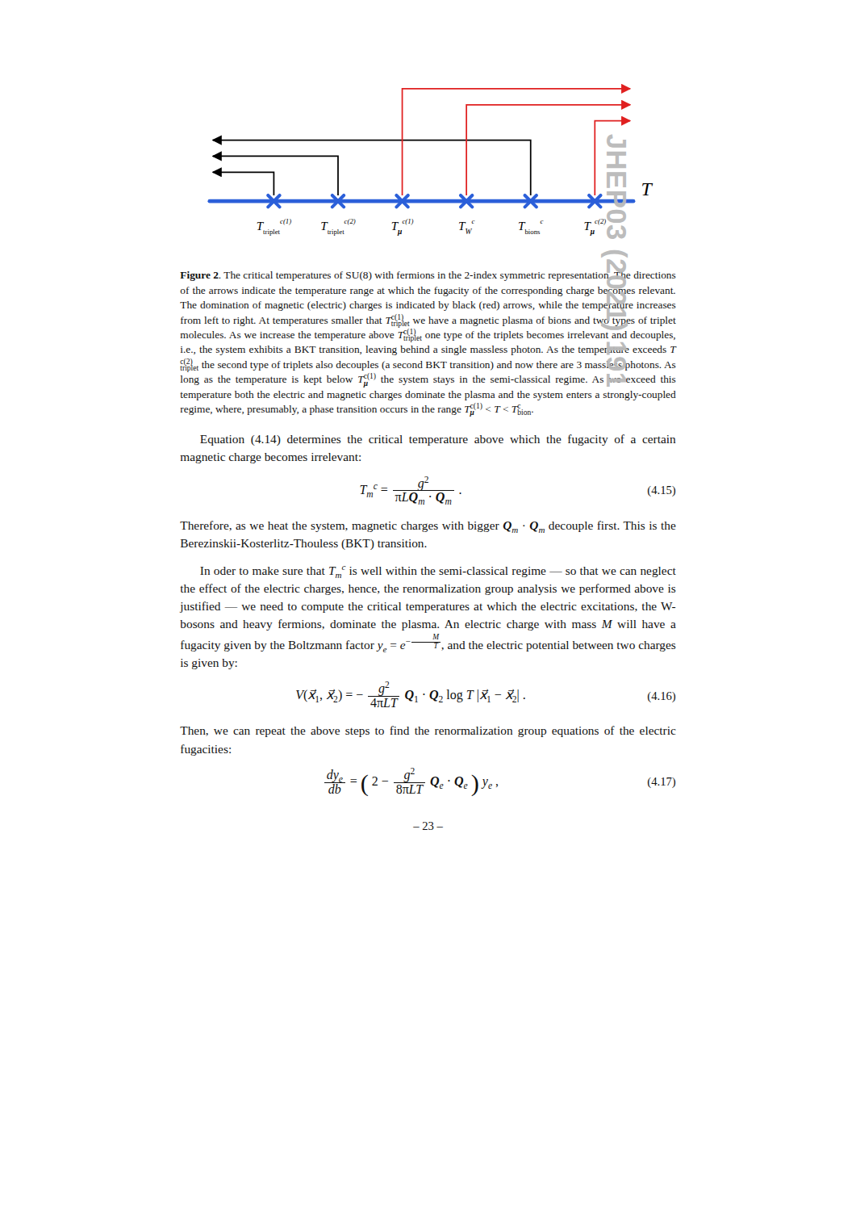JHEP03 (2021) 191
T Ttripletc(1) Ttripletc(2) Tμc(1) TWc Tbionsc Tμc(2)
Figure 2. The critical temperatures of SU(8) with fermions in the 2-index symmetric representation. The directions of the arrows indicate the temperature range at which the fugacity of the corresponding charge becomes relevant. The domination of magnetic (electric) charges is indicated by black (red) arrows, while the temperature increases from left to right. At temperatures smaller that Tc(1) triplet we have a magnetic plasma of bions and two types of triplet molecules. As we increase the temperature above Tc(1) triplet one type of the triplets becomes irrelevant and decouples, i.e., the system exhibits a BKT transition, leaving behind a single massless photon. As the temperature exceeds Tc(2) triplet the second type of triplets also decouples (a second BKT transition) and now there are 3 massless photons. As long as the temperature is kept below Tc(1) μ the system stays in the semi-classical regime. As we exceed this temperature both the electric and magnetic charges dominate the plasma and the system enters a strongly-coupled regime, where, presumably, a phase transition occurs in the range Tc(1) μ < T < Tcbion.
Equation (4.14) determines the critical temperature above which the fugacity of a certain magnetic charge becomes irrelevant:
Tmc = g2 πLQm · Qm .
(4.15)
Therefore, as we heat the system, magnetic charges with bigger Qm · Qm decouple first. This is the Berezinskii-Kosterlitz-Thouless (BKT) transition.
In oder to make sure that Tmc is well within the semi-classical regime — so that we can neglect the effect of the electric charges, hence, the renormalization group analysis we performed above is justified — we need to compute the critical temperatures at which the electric excitations, the W-bosons and heavy fermions, dominate the plasma. An electric charge with mass M will have a fugacity given by the Boltzmann factor ye = e−MT, and the electric potential between two charges is given by:
V(x⃗1, x⃗2) = − g24πLT Q1 · Q2 log T |x⃗1 − x⃗2| .
(4.16)
Then, we can repeat the above steps to find the renormalization group equations of the electric fugacities:
dye db = ( 2 − g28πLT Qe · Qe ) ye ,
(4.17)
– 23 –